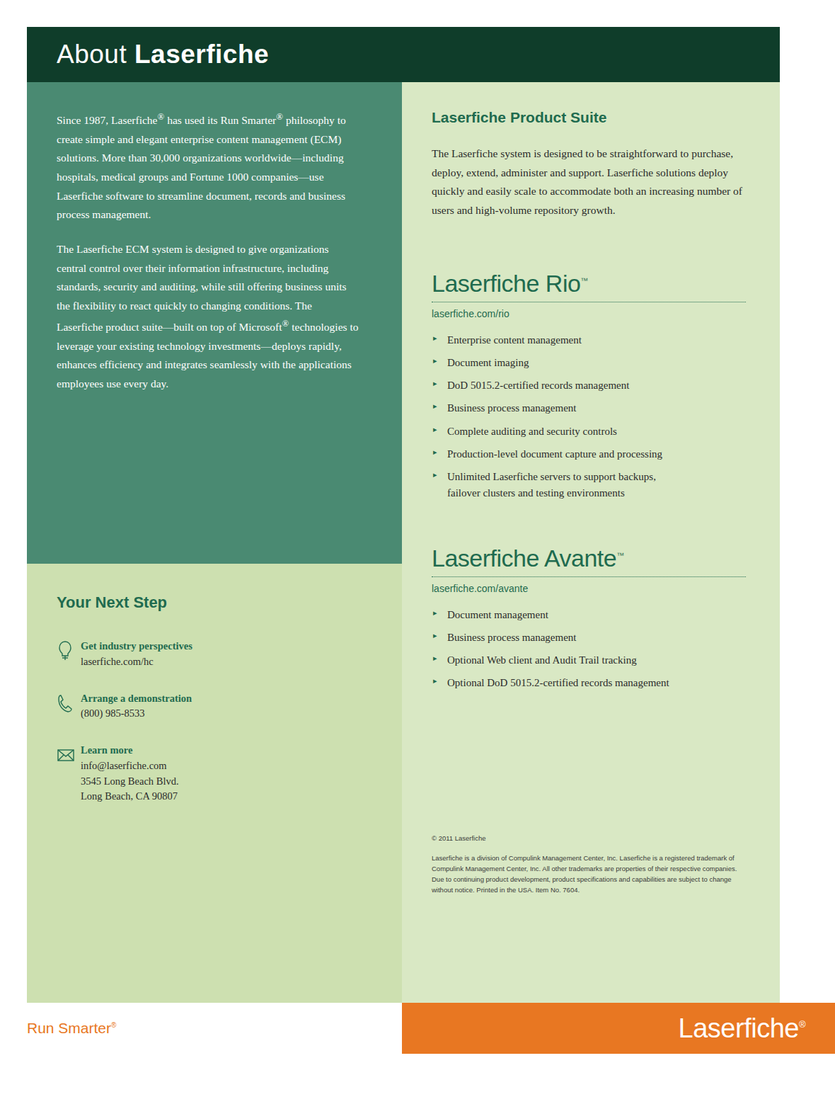About Laserfiche
Since 1987, Laserfiche® has used its Run Smarter® philosophy to create simple and elegant enterprise content management (ECM) solutions. More than 30,000 organizations worldwide—including hospitals, medical groups and Fortune 1000 companies—use Laserfiche software to streamline document, records and business process management.
The Laserfiche ECM system is designed to give organizations central control over their information infrastructure, including standards, security and auditing, while still offering business units the flexibility to react quickly to changing conditions. The Laserfiche product suite—built on top of Microsoft® technologies to leverage your existing technology investments—deploys rapidly, enhances efficiency and integrates seamlessly with the applications employees use every day.
Your Next Step
Get industry perspectives laserfiche.com/hc
Arrange a demonstration (800) 985-8533
Learn more info@laserfiche.com
3545 Long Beach Blvd.
Long Beach, CA 90807
Laserfiche Product Suite
The Laserfiche system is designed to be straightforward to purchase, deploy, extend, administer and support. Laserfiche solutions deploy quickly and easily scale to accommodate both an increasing number of users and high-volume repository growth.
Laserfiche Rio™
laserfiche.com/rio
Enterprise content management
Document imaging
DoD 5015.2-certified records management
Business process management
Complete auditing and security controls
Production-level document capture and processing
Unlimited Laserfiche servers to support backups, failover clusters and testing environments
Laserfiche Avante™
laserfiche.com/avante
Document management
Business process management
Optional Web client and Audit Trail tracking
Optional DoD 5015.2-certified records management
© 2011 Laserfiche
Laserfiche is a division of Compulink Management Center, Inc. Laserfiche is a registered trademark of Compulink Management Center, Inc. All other trademarks are properties of their respective companies. Due to continuing product development, product specifications and capabilities are subject to change without notice. Printed in the USA. Item No. 7604.
Run Smarter®
Laserfiche®